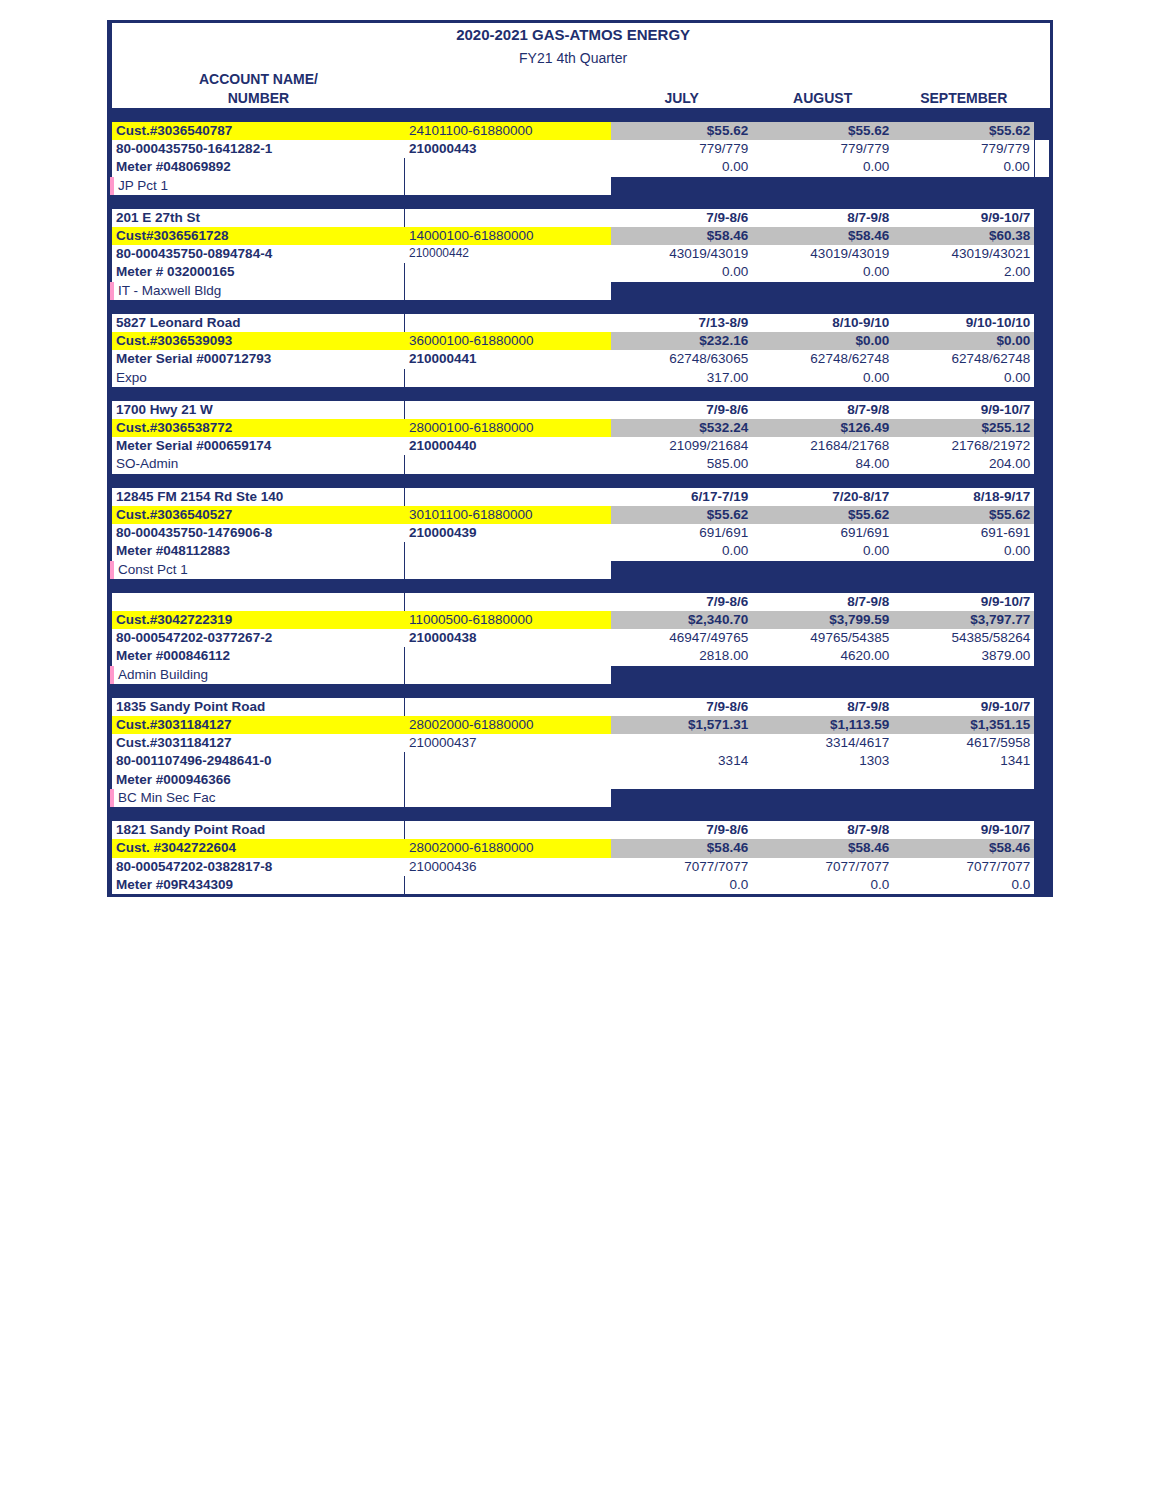| 2020-2021 GAS-ATMOS ENERGY | |
| FY21 4th Quarter | |
| ACCOUNT NAME/ | | | | | |
| NUMBER | | JULY | AUGUST | SEPTEMBER | |
| Cust.#3036540787 | 24101100-61880000 | $55.62 | $55.62 | $55.62 | |
| 80-000435750-1641282-1 | 210000443 | 779/779 | 779/779 | 779/779 | |
| Meter #048069892 | | 0.00 | 0.00 | 0.00 | |
| JP Pct 1 | | | | | |
| 201 E 27th St | | 7/9-8/6 | 8/7-9/8 | 9/9-10/7 | |
| Cust#3036561728 | 14000100-61880000 | $58.46 | $58.46 | $60.38 | |
| 80-000435750-0894784-4 | 210000442 | 43019/43019 | 43019/43019 | 43019/43021 | |
| Meter # 032000165 | | 0.00 | 0.00 | 2.00 | |
| IT - Maxwell Bldg | | | | | |
| 5827 Leonard Road | | 7/13-8/9 | 8/10-9/10 | 9/10-10/10 | |
| Cust.#3036539093 | 36000100-61880000 | $232.16 | $0.00 | $0.00 | |
| Meter Serial #000712793 | 210000441 | 62748/63065 | 62748/62748 | 62748/62748 | |
| Expo | | 317.00 | 0.00 | 0.00 | |
| 1700 Hwy 21 W | | 7/9-8/6 | 8/7-9/8 | 9/9-10/7 | |
| Cust.#3036538772 | 28000100-61880000 | $532.24 | $126.49 | $255.12 | |
| Meter Serial #000659174 | 210000440 | 21099/21684 | 21684/21768 | 21768/21972 | |
| SO-Admin | | 585.00 | 84.00 | 204.00 | |
| 12845 FM 2154 Rd Ste 140 | | 6/17-7/19 | 7/20-8/17 | 8/18-9/17 | |
| Cust.#3036540527 | 30101100-61880000 | $55.62 | $55.62 | $55.62 | |
| 80-000435750-1476906-8 | 210000439 | 691/691 | 691/691 | 691-691 | |
| Meter #048112883 | | 0.00 | 0.00 | 0.00 | |
| Const Pct 1 | | | | | |
| | | 7/9-8/6 | 8/7-9/8 | 9/9-10/7 | |
| Cust.#3042722319 | 11000500-61880000 | $2,340.70 | $3,799.59 | $3,797.77 | |
| 80-000547202-0377267-2 | 210000438 | 46947/49765 | 49765/54385 | 54385/58264 | |
| Meter #000846112 | | 2818.00 | 4620.00 | 3879.00 | |
| Admin Building | | | | | |
| 1835 Sandy Point Road | | 7/9-8/6 | 8/7-9/8 | 9/9-10/7 | |
| Cust.#3031184127 | 28002000-61880000 | $1,571.31 | $1,113.59 | $1,351.15 | |
| Cust.#3031184127 | 210000437 | | 3314/4617 | 4617/5958 | |
| 80-001107496-2948641-0 | | 3314 | 1303 | 1341 | |
| Meter #000946366 | | | | | |
| BC Min Sec Fac | | | | | |
| 1821 Sandy Point Road | | 7/9-8/6 | 8/7-9/8 | 9/9-10/7 | |
| Cust. #3042722604 | 28002000-61880000 | $58.46 | $58.46 | $58.46 | |
| 80-000547202-0382817-8 | 210000436 | 7077/7077 | 7077/7077 | 7077/7077 | |
| Meter #09R434309 | | 0.0 | 0.0 | 0.0 | |